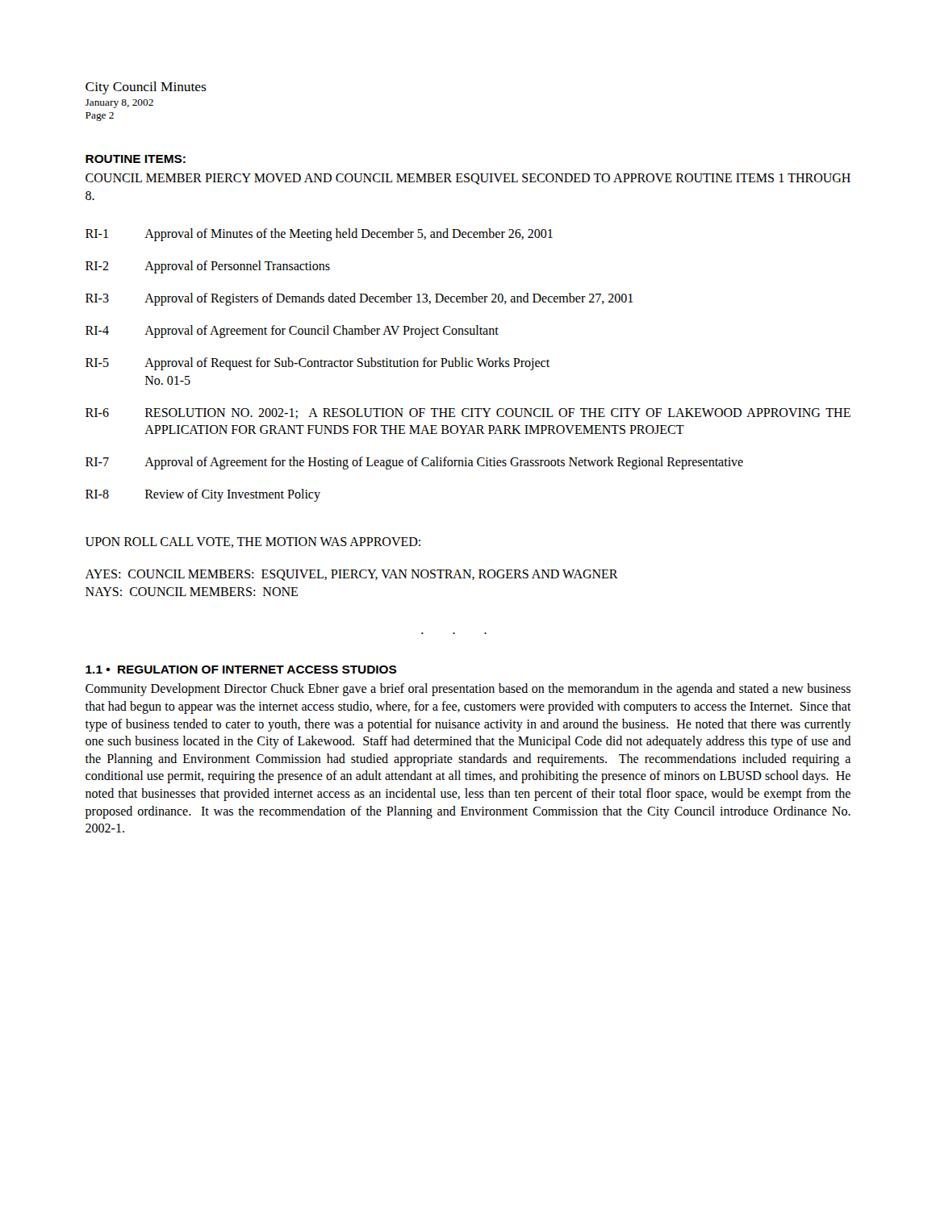City Council Minutes
January 8, 2002
Page 2
ROUTINE ITEMS:
Council Member Piercy moved and Council Member Esquivel seconded to approve Routine Items 1 through 8.
| RI-1 | Approval of Minutes of the Meeting held December 5, and December 26, 2001 |
| RI-2 | Approval of Personnel Transactions |
| RI-3 | Approval of Registers of Demands dated December 13, December 20, and December 27, 2001 |
| RI-4 | Approval of Agreement for Council Chamber AV Project Consultant |
| RI-5 | Approval of Request for Sub-Contractor Substitution for Public Works Project No. 01-5 |
| RI-6 | Resolution No. 2002-1; A Resolution of the City Council of the City of Lakewood Approving the Application for Grant Funds for the Mae Boyar Park Improvements Project |
| RI-7 | Approval of Agreement for the Hosting of League of California Cities Grassroots Network Regional Representative |
| RI-8 | Review of City Investment Policy |
Upon roll call vote, the motion was approved:
Ayes: Council Members: Esquivel, Piercy, Van Nostran, Rogers and Wagner
Nays: Council Members: None
...
1.1 • REGULATION OF INTERNET ACCESS STUDIOS
Community Development Director Chuck Ebner gave a brief oral presentation based on the memorandum in the agenda and stated a new business that had begun to appear was the internet access studio, where, for a fee, customers were provided with computers to access the Internet. Since that type of business tended to cater to youth, there was a potential for nuisance activity in and around the business. He noted that there was currently one such business located in the City of Lakewood. Staff had determined that the Municipal Code did not adequately address this type of use and the Planning and Environment Commission had studied appropriate standards and requirements. The recommendations included requiring a conditional use permit, requiring the presence of an adult attendant at all times, and prohibiting the presence of minors on LBUSD school days. He noted that businesses that provided internet access as an incidental use, less than ten percent of their total floor space, would be exempt from the proposed ordinance. It was the recommendation of the Planning and Environment Commission that the City Council introduce Ordinance No. 2002-1.